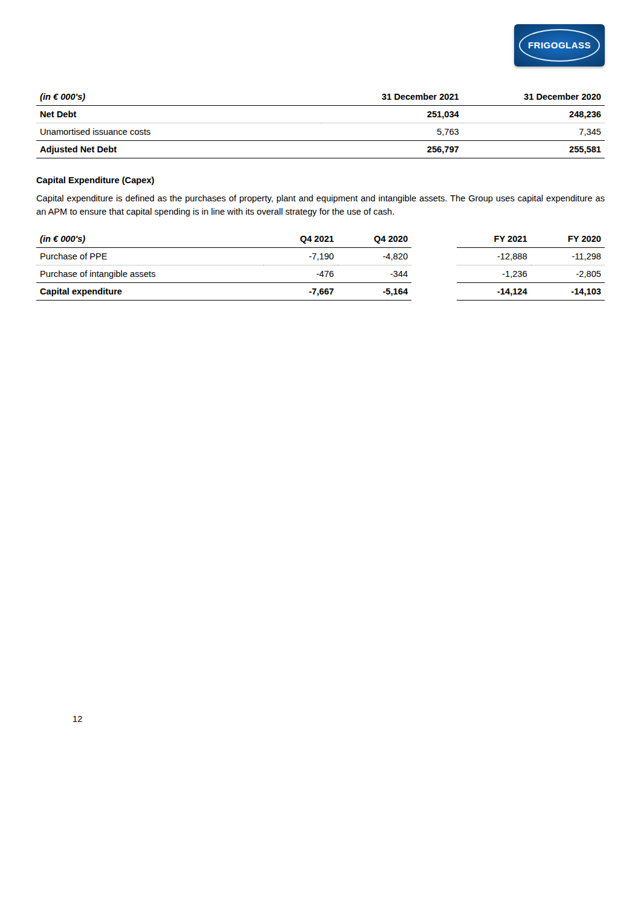FRIGOGLASS
| (in € 000's) | 31 December 2021 | 31 December 2020 |
| --- | --- | --- |
| Net Debt | 251,034 | 248,236 |
| Unamortised issuance costs | 5,763 | 7,345 |
| Adjusted Net Debt | 256,797 | 255,581 |
Capital Expenditure (Capex)
Capital expenditure is defined as the purchases of property, plant and equipment and intangible assets. The Group uses capital expenditure as an APM to ensure that capital spending is in line with its overall strategy for the use of cash.
| (in € 000's) | Q4 2021 | Q4 2020 | | FY 2021 | FY 2020 |
| --- | --- | --- | --- | --- | --- |
| Purchase of PPE | -7,190 | -4,820 | | -12,888 | -11,298 |
| Purchase of intangible assets | -476 | -344 | | -1,236 | -2,805 |
| Capital expenditure | -7,667 | -5,164 | | -14,124 | -14,103 |
12